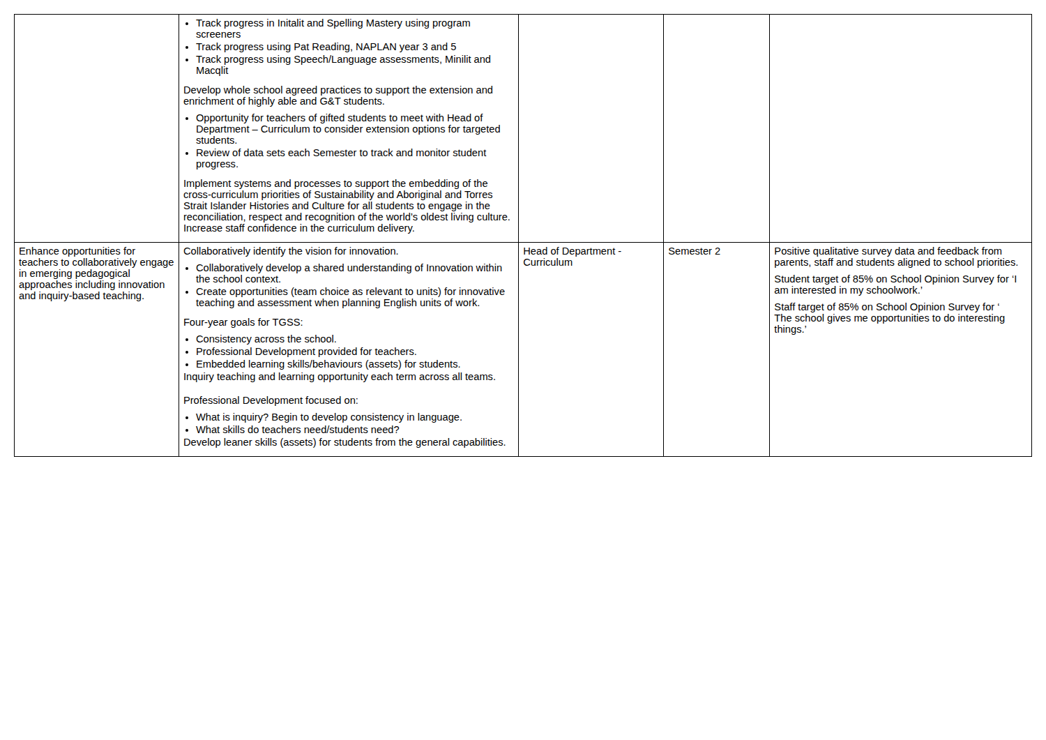| | Track progress in Initalit and Spelling Mastery using program screeners Track progress using Pat Reading, NAPLAN year 3 and 5 Track progress using Speech/Language assessments, Minilit and Macqlit Develop whole school agreed practices to support the extension and enrichment of highly able and G&T students. Opportunity for teachers of gifted students to meet with Head of Department – Curriculum to consider extension options for targeted students. Review of data sets each Semester to track and monitor student progress. Implement systems and processes to support the embedding of the cross-curriculum priorities of Sustainability and Aboriginal and Torres Strait Islander Histories and Culture for all students to engage in the reconciliation, respect and recognition of the world’s oldest living culture. Increase staff confidence in the curriculum delivery. | | | |
| Enhance opportunities for teachers to collaboratively engage in emerging pedagogical approaches including innovation and inquiry-based teaching. | Collaboratively identify the vision for innovation. Collaboratively develop a shared understanding of Innovation within the school context. Create opportunities (team choice as relevant to units) for innovative teaching and assessment when planning English units of work. Four-year goals for TGSS: Consistency across the school. Professional Development provided for teachers. Embedded learning skills/behaviours (assets) for students. Inquiry teaching and learning opportunity each term across all teams. Professional Development focused on: What is inquiry? Begin to develop consistency in language. What skills do teachers need/students need? Develop leaner skills (assets) for students from the general capabilities. | Head of Department - Curriculum | Semester 2 | Positive qualitative survey data and feedback from parents, staff and students aligned to school priorities. Student target of 85% on School Opinion Survey for ‘I am interested in my schoolwork.’ Staff target of 85% on School Opinion Survey for ‘ The school gives me opportunities to do interesting things.’ |